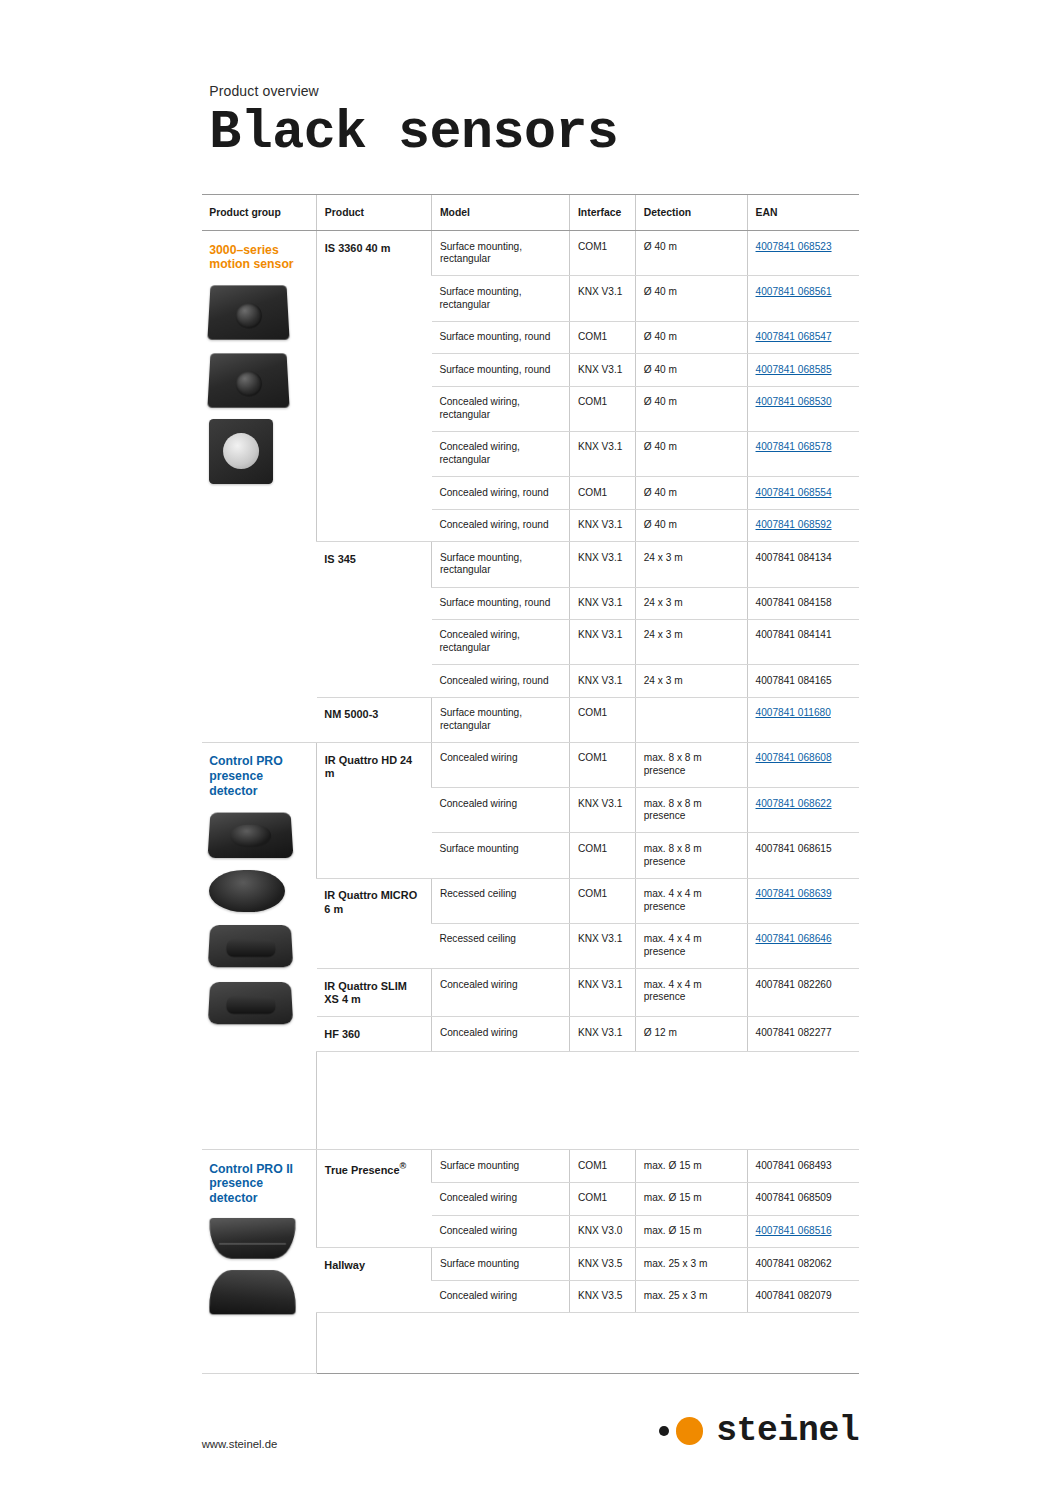Product overview
Black sensors
| Product group | Product | Model | Interface | Detection | EAN |
| --- | --- | --- | --- | --- | --- |
| 3000–series motion sensor | IS 3360 40 m | Surface mounting, rectangular | COM1 | Ø 40 m | 4007841 068523 |
| Surface mounting, rectangular | KNX V3.1 | Ø 40 m | 4007841 068561 |
| Surface mounting, round | COM1 | Ø 40 m | 4007841 068547 |
| Surface mounting, round | KNX V3.1 | Ø 40 m | 4007841 068585 |
| Concealed wiring, rectangular | COM1 | Ø 40 m | 4007841 068530 |
| Concealed wiring, rectangular | KNX V3.1 | Ø 40 m | 4007841 068578 |
| Concealed wiring, round | COM1 | Ø 40 m | 4007841 068554 |
| Concealed wiring, round | KNX V3.1 | Ø 40 m | 4007841 068592 |
| IS 345 | Surface mounting, rectangular | KNX V3.1 | 24 x 3 m | 4007841 084134 |
| Surface mounting, round | KNX V3.1 | 24 x 3 m | 4007841 084158 |
| Concealed wiring, rectangular | KNX V3.1 | 24 x 3 m | 4007841 084141 |
| Concealed wiring, round | KNX V3.1 | 24 x 3 m | 4007841 084165 |
| NM 5000-3 | Surface mounting, rectangular | COM1 | | 4007841 011680 |
| Control PRO presence detector | IR Quattro HD 24 m | Concealed wiring | COM1 | max. 8 x 8 m presence | 4007841 068608 |
| Concealed wiring | KNX V3.1 | max. 8 x 8 m presence | 4007841 068622 |
| Surface mounting | COM1 | max. 8 x 8 m presence | 4007841 068615 |
| IR Quattro MICRO 6 m | Recessed ceiling | COM1 | max. 4 x 4 m presence | 4007841 068639 |
| Recessed ceiling | KNX V3.1 | max. 4 x 4 m presence | 4007841 068646 |
| IR Quattro SLIM XS 4 m | Concealed wiring | KNX V3.1 | max. 4 x 4 m presence | 4007841 082260 |
| HF 360 | Concealed wiring | KNX V3.1 | Ø 12 m | 4007841 082277 |
| Control PRO II presence detector | True Presence ® | Surface mounting | COM1 | max. Ø 15 m | 4007841 068493 |
| Concealed wiring | COM1 | max. Ø 15 m | 4007841 068509 |
| Concealed wiring | KNX V3.0 | max. Ø 15 m | 4007841 068516 |
| Hallway | Surface mounting | KNX V3.5 | max. 25 x 3 m | 4007841 082062 |
| Concealed wiring | KNX V3.5 | max. 25 x 3 m | 4007841 082079 |
www.steinel.de
steinel